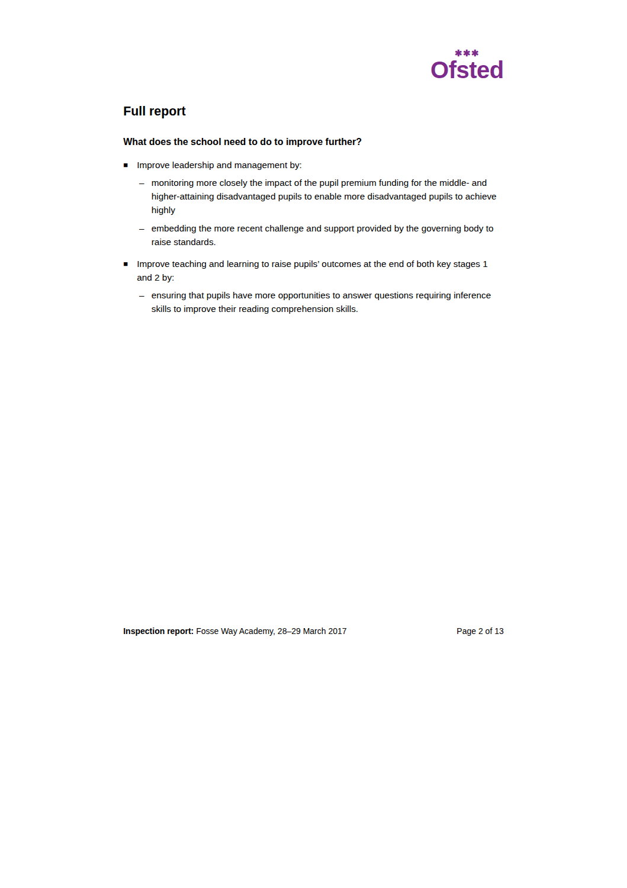✱✱✱
Ofsted
Full report
What does the school need to do to improve further?
Improve leadership and management by:
monitoring more closely the impact of the pupil premium funding for the middle- and higher-attaining disadvantaged pupils to enable more disadvantaged pupils to achieve highly
embedding the more recent challenge and support provided by the governing body to raise standards.
Improve teaching and learning to raise pupils’ outcomes at the end of both key stages 1 and 2 by:
ensuring that pupils have more opportunities to answer questions requiring inference skills to improve their reading comprehension skills.
Inspection report: Fosse Way Academy, 28–29 March 2017
Page 2 of 13